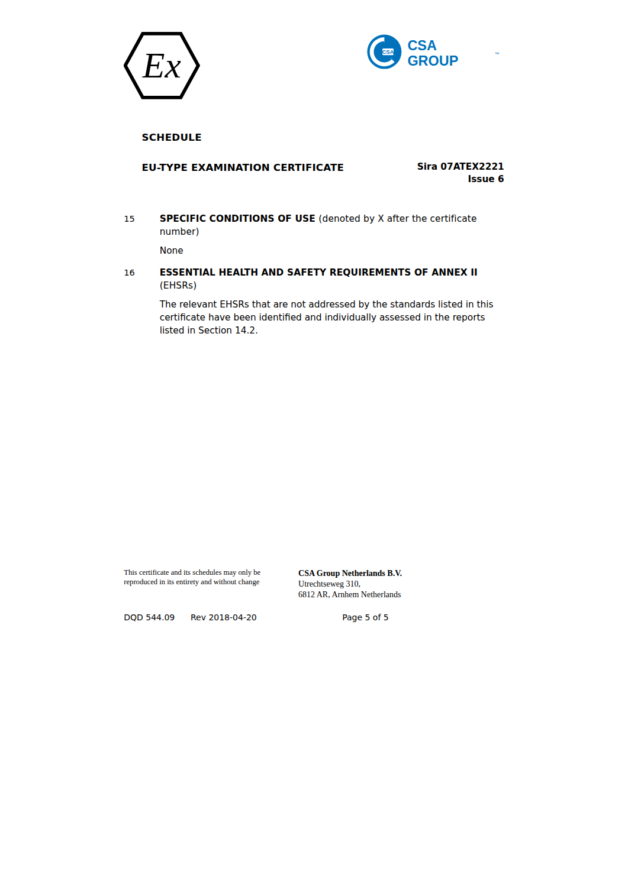Ex CSA CSA GROUP ™
SCHEDULE
EU-TYPE EXAMINATION CERTIFICATE Sira 07ATEX2221
Issue 6
15
SPECIFIC CONDITIONS OF USE (denoted by X after the certificate number)
None
16
ESSENTIAL HEALTH AND SAFETY REQUIREMENTS OF ANNEX II (EHSRs)
The relevant EHSRs that are not addressed by the standards listed in this certificate have been identified and individually assessed in the reports listed in Section 14.2.
This certificate and its schedules may only be reproduced in its entirety and without change
CSA Group Netherlands B.V.
Utrechtseweg 310,
6812 AR, Arnhem Netherlands
DQD 544.09 Rev 2018-04-20
Page 5 of 5